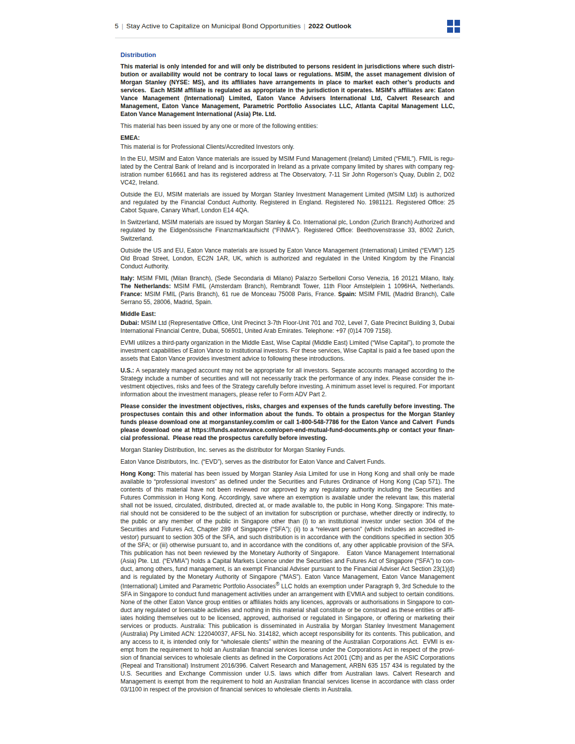5|Stay Active to Capitalize on Municipal Bond Opportunities|2022 Outlook
Distribution
This material is only intended for and will only be distributed to persons resident in jurisdictions where such distribution or availability would not be contrary to local laws or regulations. MSIM, the asset management division of Morgan Stanley (NYSE: MS), and its affiliates have arrangements in place to market each other’s products and services. Each MSIM affiliate is regulated as appropriate in the jurisdiction it operates. MSIM’s affiliates are: Eaton Vance Management (International) Limited, Eaton Vance Advisers International Ltd, Calvert Research and Management, Eaton Vance Management, Parametric Portfolio Associates LLC, Atlanta Capital Management LLC, Eaton Vance Management International (Asia) Pte. Ltd.
This material has been issued by any one or more of the following entities:
EMEA:
This material is for Professional Clients/Accredited Investors only.
In the EU, MSIM and Eaton Vance materials are issued by MSIM Fund Management (Ireland) Limited (“FMIL”). FMIL is regulated by the Central Bank of Ireland and is incorporated in Ireland as a private company limited by shares with company registration number 616661 and has its registered address at The Observatory, 7-11 Sir John Rogerson’s Quay, Dublin 2, D02 VC42, Ireland.
Outside the EU, MSIM materials are issued by Morgan Stanley Investment Management Limited (MSIM Ltd) is authorized and regulated by the Financial Conduct Authority. Registered in England. Registered No. 1981121. Registered Office: 25 Cabot Square, Canary Wharf, London E14 4QA.
In Switzerland, MSIM materials are issued by Morgan Stanley & Co. International plc, London (Zurich Branch) Authorized and regulated by the Eidgenössische Finanzmarktaufsicht (“FINMA”). Registered Office: Beethovenstrasse 33, 8002 Zurich, Switzerland.
Outside the US and EU, Eaton Vance materials are issued by Eaton Vance Management (International) Limited (“EVMI”) 125 Old Broad Street, London, EC2N 1AR, UK, which is authorized and regulated in the United Kingdom by the Financial Conduct Authority.
Italy: MSIM FMIL (Milan Branch), (Sede Secondaria di Milano) Palazzo Serbelloni Corso Venezia, 16 20121 Milano, Italy. The Netherlands: MSIM FMIL (Amsterdam Branch), Rembrandt Tower, 11th Floor Amstelplein 1 1096HA, Netherlands. France: MSIM FMIL (Paris Branch), 61 rue de Monceau 75008 Paris, France. Spain: MSIM FMIL (Madrid Branch), Calle Serrano 55, 28006, Madrid, Spain.
Middle East:
Dubai: MSIM Ltd (Representative Office, Unit Precinct 3-7th Floor-Unit 701 and 702, Level 7, Gate Precinct Building 3, Dubai International Financial Centre, Dubai, 506501, United Arab Emirates. Telephone: +97 (0)14 709 7158).
EVMI utilizes a third-party organization in the Middle East, Wise Capital (Middle East) Limited (“Wise Capital”), to promote the investment capabilities of Eaton Vance to institutional investors. For these services, Wise Capital is paid a fee based upon the assets that Eaton Vance provides investment advice to following these introductions.
U.S.: A separately managed account may not be appropriate for all investors. Separate accounts managed according to the Strategy include a number of securities and will not necessarily track the performance of any index. Please consider the investment objectives, risks and fees of the Strategy carefully before investing. A minimum asset level is required. For important information about the investment managers, please refer to Form ADV Part 2.
Please consider the investment objectives, risks, charges and expenses of the funds carefully before investing. The prospectuses contain this and other information about the funds. To obtain a prospectus for the Morgan Stanley funds please download one at morganstanley.com/im or call 1-800-548-7786 for the Eaton Vance and Calvert Funds please download one at https://funds.eatonvance.com/open-end-mutual-fund-documents.php or contact your financial professional. Please read the prospectus carefully before investing.
Morgan Stanley Distribution, Inc. serves as the distributor for Morgan Stanley Funds.
Eaton Vance Distributors, Inc. (“EVD”), serves as the distributor for Eaton Vance and Calvert Funds.
Hong Kong: This material has been issued by Morgan Stanley Asia Limited for use in Hong Kong and shall only be made available to “professional investors” as defined under the Securities and Futures Ordinance of Hong Kong (Cap 571). The contents of this material have not been reviewed nor approved by any regulatory authority including the Securities and Futures Commission in Hong Kong. Accordingly, save where an exemption is available under the relevant law, this material shall not be issued, circulated, distributed, directed at, or made available to, the public in Hong Kong. Singapore: This material should not be considered to be the subject of an invitation for subscription or purchase, whether directly or indirectly, to the public or any member of the public in Singapore other than (i) to an institutional investor under section 304 of the Securities and Futures Act, Chapter 289 of Singapore (“SFA”); (ii) to a “relevant person” (which includes an accredited investor) pursuant to section 305 of the SFA, and such distribution is in accordance with the conditions specified in section 305 of the SFA; or (iii) otherwise pursuant to, and in accordance with the conditions of, any other applicable provision of the SFA. This publication has not been reviewed by the Monetary Authority of Singapore. Eaton Vance Management International (Asia) Pte. Ltd. (“EVMIA”) holds a Capital Markets Licence under the Securities and Futures Act of Singapore (“SFA”) to conduct, among others, fund management, is an exempt Financial Adviser pursuant to the Financial Adviser Act Section 23(1)(d) and is regulated by the Monetary Authority of Singapore (“MAS”). Eaton Vance Management, Eaton Vance Management (International) Limited and Parametric Portfolio Associates® LLC holds an exemption under Paragraph 9, 3rd Schedule to the SFA in Singapore to conduct fund management activities under an arrangement with EVMIA and subject to certain conditions. None of the other Eaton Vance group entities or affiliates holds any licences, approvals or authorisations in Singapore to conduct any regulated or licensable activities and nothing in this material shall constitute or be construed as these entities or affiliates holding themselves out to be licensed, approved, authorised or regulated in Singapore, or offering or marketing their services or products. Australia: This publication is disseminated in Australia by Morgan Stanley Investment Management (Australia) Pty Limited ACN: 122040037, AFSL No. 314182, which accept responsibility for its contents. This publication, and any access to it, is intended only for “wholesale clients” within the meaning of the Australian Corporations Act. EVMI is exempt from the requirement to hold an Australian financial services license under the Corporations Act in respect of the provision of financial services to wholesale clients as defined in the Corporations Act 2001 (Cth) and as per the ASIC Corporations (Repeal and Transitional) Instrument 2016/396. Calvert Research and Management, ARBN 635 157 434 is regulated by the U.S. Securities and Exchange Commission under U.S. laws which differ from Australian laws. Calvert Research and Management is exempt from the requirement to hold an Australian financial services license in accordance with class order 03/1100 in respect of the provision of financial services to wholesale clients in Australia.